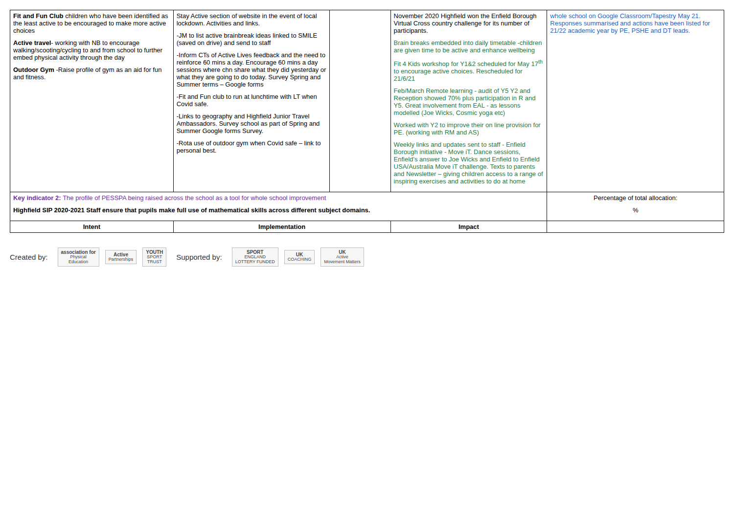| Fit and Fun Club children who have been identified as the least active to be encouraged to make more active choices Active travel - working with NB to encourage walking/scooting/cycling to and from school to further embed physical activity through the day Outdoor Gym -Raise profile of gym as an aid for fun and fitness. | Stay Active section of website in the event of local lockdown. Activities and links. -JM to list active brainbreak ideas linked to SMILE (saved on drive) and send to staff -Inform CTs of Active Lives feedback and the need to reinforce 60 mins a day. Encourage 60 mins a day sessions where chn share what they did yesterday or what they are going to do today. Survey Spring and Summer terms – Google forms -Fit and Fun club to run at lunchtime with LT when Covid safe. -Links to geography and Highfield Junior Travel Ambassadors. Survey school as part of Spring and Summer Google forms Survey. -Rota use of outdoor gym when Covid safe – link to personal best. | | November 2020 Highfield won the Enfield Borough Virtual Cross country challenge for its number of participants. Brain breaks embedded into daily timetable -children are given time to be active and enhance wellbeing Fit 4 Kids workshop for Y1&2 scheduled for May 17 th to encourage active choices. Rescheduled for 21/6/21 Feb/March Remote learning - audit of Y5 Y2 and Reception showed 70% plus participation in R and Y5. Great involvement from EAL - as lessons modelled (Joe Wicks, Cosmic yoga etc) Worked with Y2 to improve their on line provision for PE. (working with RM and AS) Weekly links and updates sent to staff - Enfield Borough initiative - Move iT. Dance sessions, Enfield’s answer to Joe Wicks and Enfield to Enfield USA/Australia Move iT challenge. Texts to parents and Newsletter – giving children access to a range of inspiring exercises and activities to do at home | whole school on Google Classroom/Tapestry May 21. Responses summarised and actions have been listed for 21/22 academic year by PE, PSHE and DT leads. |
| Key indicator 2: The profile of PESSPA being raised across the school as a tool for whole school improvement Highfield SIP 2020-2021 Staff ensure that pupils make full use of mathematical skills across different subject domains. | Percentage of total allocation: % |
| Intent | Implementation | Impact | |
Created by:
association for Physical
Education
Active Partnerships
YOUTHSPORT
TRUST
Supported by:
SPORTENGLAND
LOTTERY FUNDED
UKCOACHING
UKActive
Movement Matters